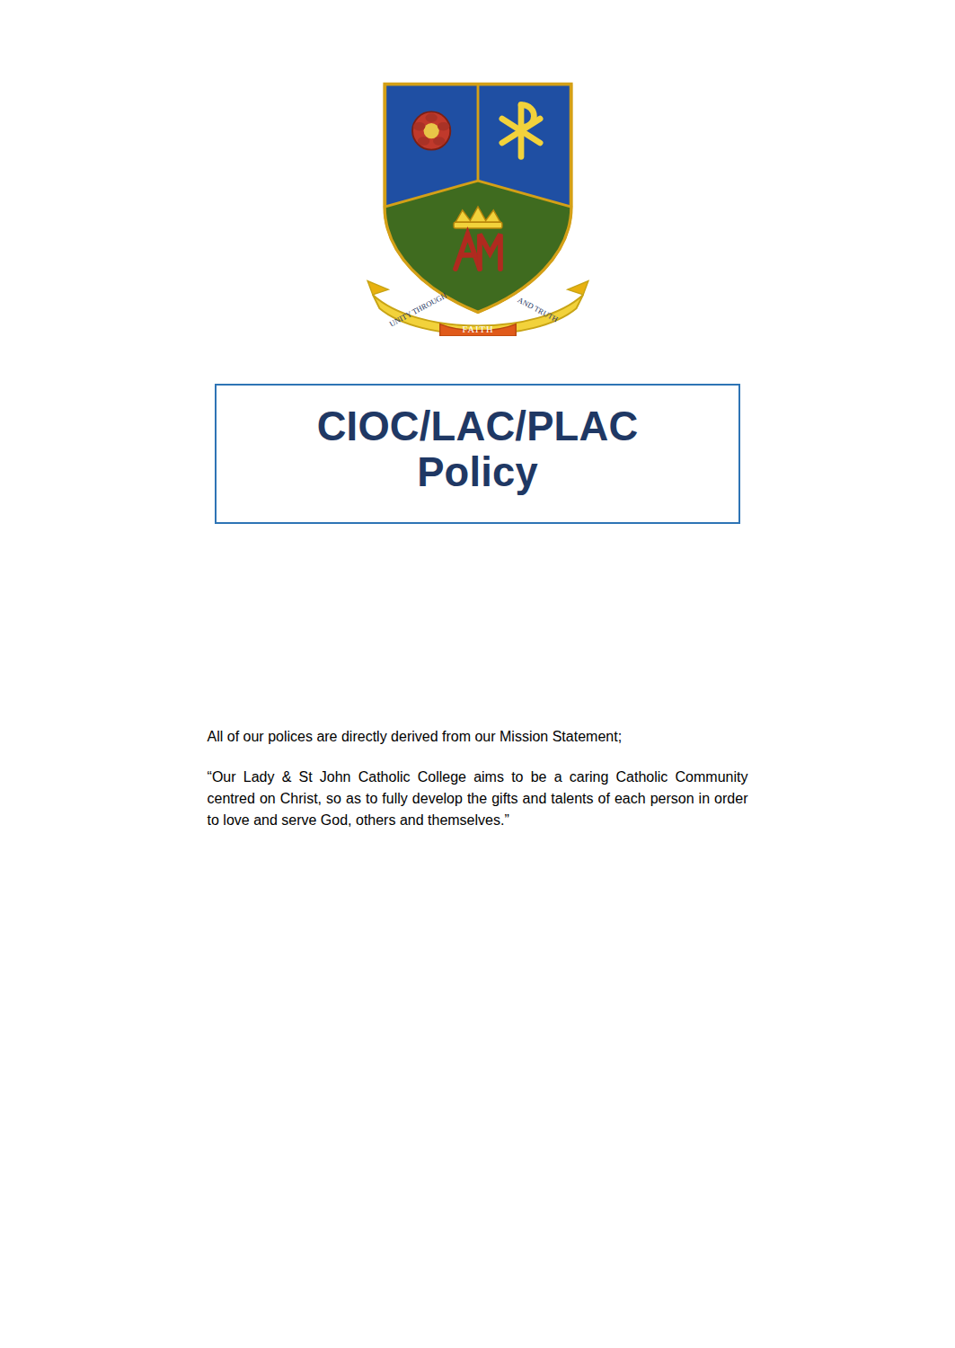FAITH UNITY THROUGH AND TRUTH
CIOC/LAC/PLAC
Policy
All of our polices are directly derived from our Mission Statement;
“Our Lady & St John Catholic College aims to be a caring Catholic Community centred on Christ, so as to fully develop the gifts and talents of each person in order to love and serve God, others and themselves.”